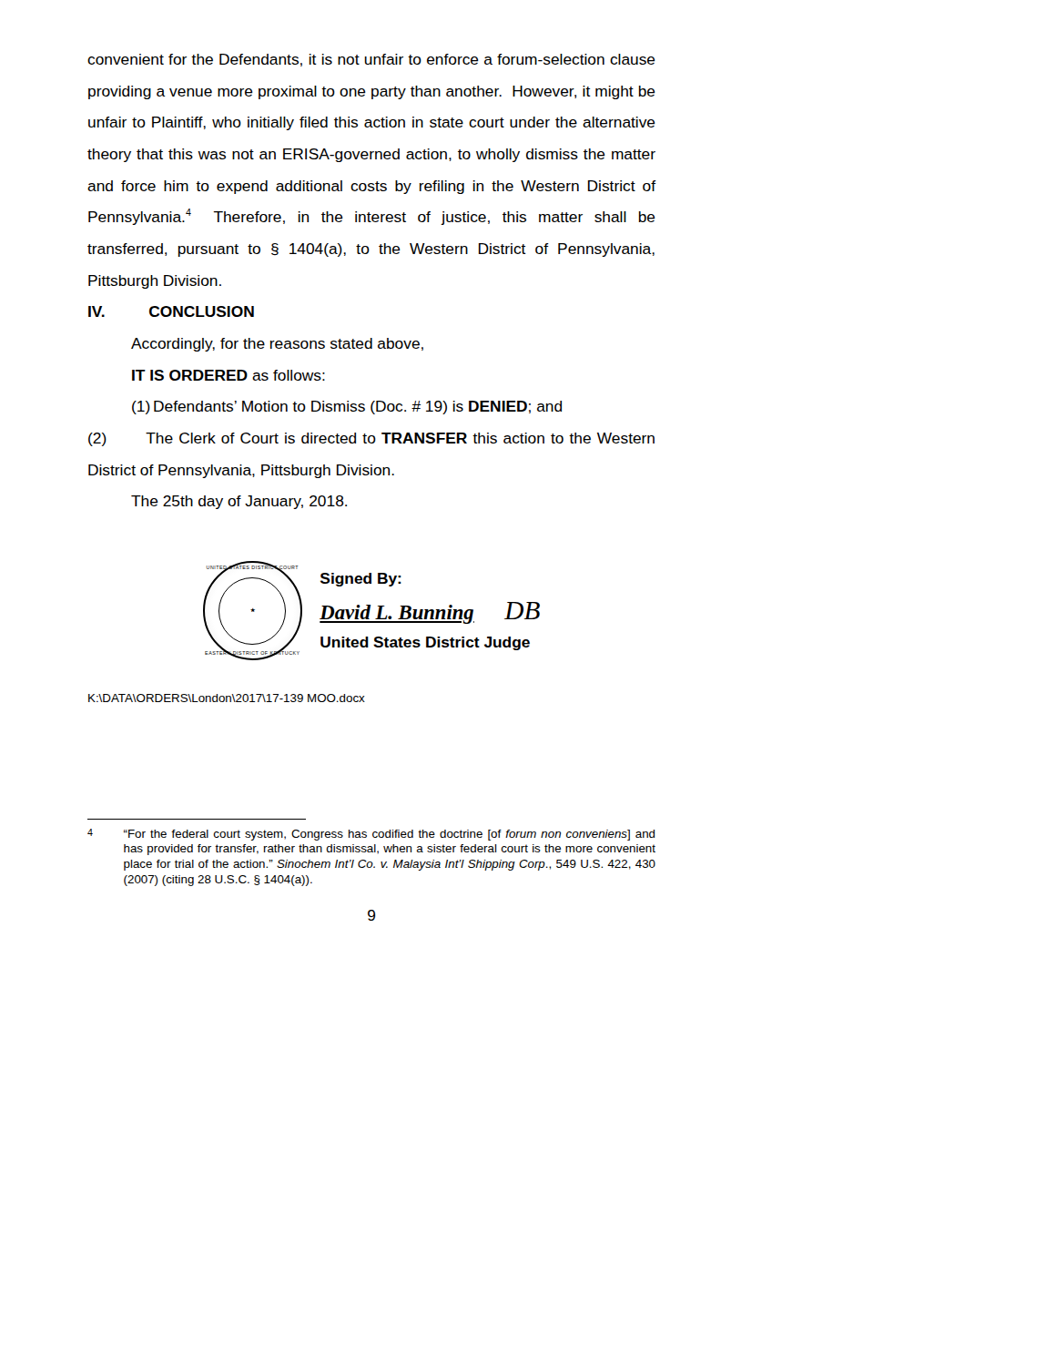convenient for the Defendants, it is not unfair to enforce a forum-selection clause providing a venue more proximal to one party than another. However, it might be unfair to Plaintiff, who initially filed this action in state court under the alternative theory that this was not an ERISA-governed action, to wholly dismiss the matter and force him to expend additional costs by refiling in the Western District of Pennsylvania.4 Therefore, in the interest of justice, this matter shall be transferred, pursuant to § 1404(a), to the Western District of Pennsylvania, Pittsburgh Division.
IV. CONCLUSION
Accordingly, for the reasons stated above,
IT IS ORDERED as follows:
(1) Defendants’ Motion to Dismiss (Doc. # 19) is DENIED; and
(2) The Clerk of Court is directed to TRANSFER this action to the Western District of Pennsylvania, Pittsburgh Division.
The 25th day of January, 2018.
UNITED STATES DISTRICT COURT
★
EASTERN DISTRICT OF KENTUCKY
Signed By:
David L. Bunning DB
United States District Judge
K:\DATA\ORDERS\London\2017\17-139 MOO.docx
4 “For the federal court system, Congress has codified the doctrine [of forum non conveniens] and has provided for transfer, rather than dismissal, when a sister federal court is the more convenient place for trial of the action.” Sinochem Int’l Co. v. Malaysia Int’l Shipping Corp., 549 U.S. 422, 430 (2007) (citing 28 U.S.C. § 1404(a)).
9